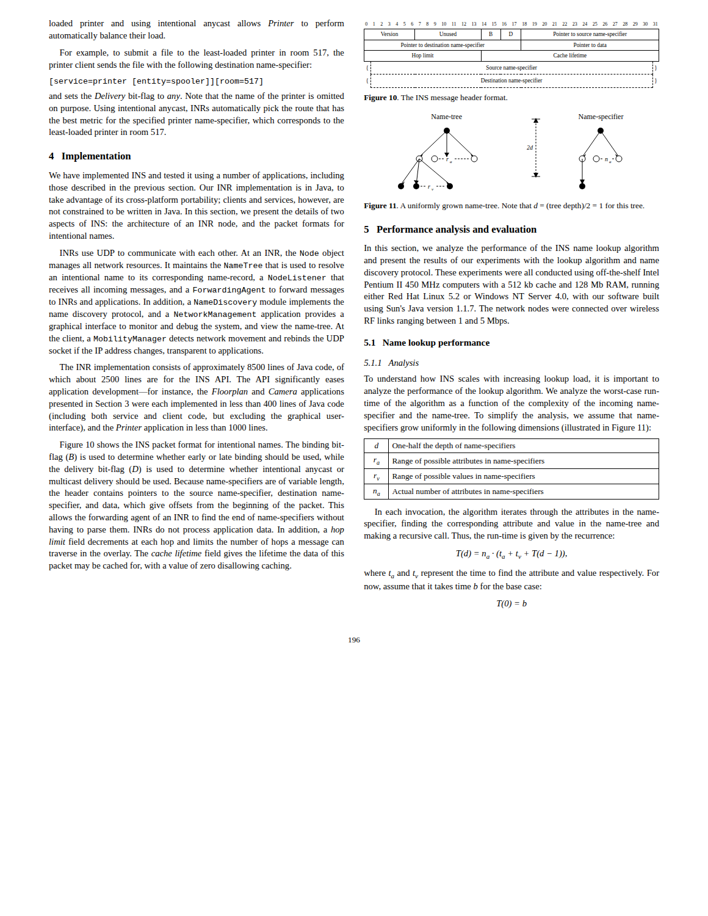loaded printer and using intentional anycast allows Printer to perform automatically balance their load.
For example, to submit a file to the least-loaded printer in room 517, the printer client sends the file with the following destination name-specifier:
[service=printer [entity=spooler]][room=517]
and sets the Delivery bit-flag to any. Note that the name of the printer is omitted on purpose. Using intentional anycast, INRs automatically pick the route that has the best metric for the specified printer name-specifier, which corresponds to the least-loaded printer in room 517.
4 Implementation
We have implemented INS and tested it using a number of applications, including those described in the previous section. Our INR implementation is in Java, to take advantage of its cross-platform portability; clients and services, however, are not constrained to be written in Java. In this section, we present the details of two aspects of INS: the architecture of an INR node, and the packet formats for intentional names.
INRs use UDP to communicate with each other. At an INR, the Node object manages all network resources. It maintains the NameTree that is used to resolve an intentional name to its corresponding name-record, a NodeListener that receives all incoming messages, and a ForwardingAgent to forward messages to INRs and applications. In addition, a NameDiscovery module implements the name discovery protocol, and a NetworkManagement application provides a graphical interface to monitor and debug the system, and view the name-tree. At the client, a MobilityManager detects network movement and rebinds the UDP socket if the IP address changes, transparent to applications.
The INR implementation consists of approximately 8500 lines of Java code, of which about 2500 lines are for the INS API. The API significantly eases application development—for instance, the Floorplan and Camera applications presented in Section 3 were each implemented in less than 400 lines of Java code (including both service and client code, but excluding the graphical user-interface), and the Printer application in less than 1000 lines.
Figure 10 shows the INS packet format for intentional names. The binding bit-flag (B) is used to determine whether early or late binding should be used, while the delivery bit-flag (D) is used to determine whether intentional anycast or multicast delivery should be used. Because name-specifiers are of variable length, the header contains pointers to the source name-specifier, destination name-specifier, and data, which give offsets from the beginning of the packet. This allows the forwarding agent of an INR to find the end of name-specifiers without having to parse them. INRs do not process application data. In addition, a hop limit field decrements at each hop and limits the number of hops a message can traverse in the overlay. The cache lifetime field gives the lifetime the data of this packet may be cached for, with a value of zero disallowing caching.
012345678910111213141516171819202122232425262728293031
| Version | Unused | B | D | Pointer to source name-specifier |
| Pointer to destination name-specifier | Pointer to data |
| Hop limit | Cache lifetime |
| { | Source name-specifier | } |
| { | Destination name-specifier | } |
Figure 10. The INS message header format.
Name-tree
r a r v
2d
Name-specifier
n a
Figure 11. A uniformly grown name-tree. Note that d = (tree depth)/2 = 1 for this tree.
5 Performance analysis and evaluation
In this section, we analyze the performance of the INS name lookup algorithm and present the results of our experiments with the lookup algorithm and name discovery protocol. These experiments were all conducted using off-the-shelf Intel Pentium II 450 MHz computers with a 512 kb cache and 128 Mb RAM, running either Red Hat Linux 5.2 or Windows NT Server 4.0, with our software built using Sun's Java version 1.1.7. The network nodes were connected over wireless RF links ranging between 1 and 5 Mbps.
5.1 Name lookup performance
5.1.1 Analysis
To understand how INS scales with increasing lookup load, it is important to analyze the performance of the lookup algorithm. We analyze the worst-case run-time of the algorithm as a function of the complexity of the incoming name-specifier and the name-tree. To simplify the analysis, we assume that name-specifiers grow uniformly in the following dimensions (illustrated in Figure 11):
| d | One-half the depth of name-specifiers |
| r a | Range of possible attributes in name-specifiers |
| r v | Range of possible values in name-specifiers |
| n a | Actual number of attributes in name-specifiers |
In each invocation, the algorithm iterates through the attributes in the name-specifier, finding the corresponding attribute and value in the name-tree and making a recursive call. Thus, the run-time is given by the recurrence:
T(d) = na · (ta + tv + T(d − 1)),
where ta and tv represent the time to find the attribute and value respectively. For now, assume that it takes time b for the base case:
T(0) = b
196